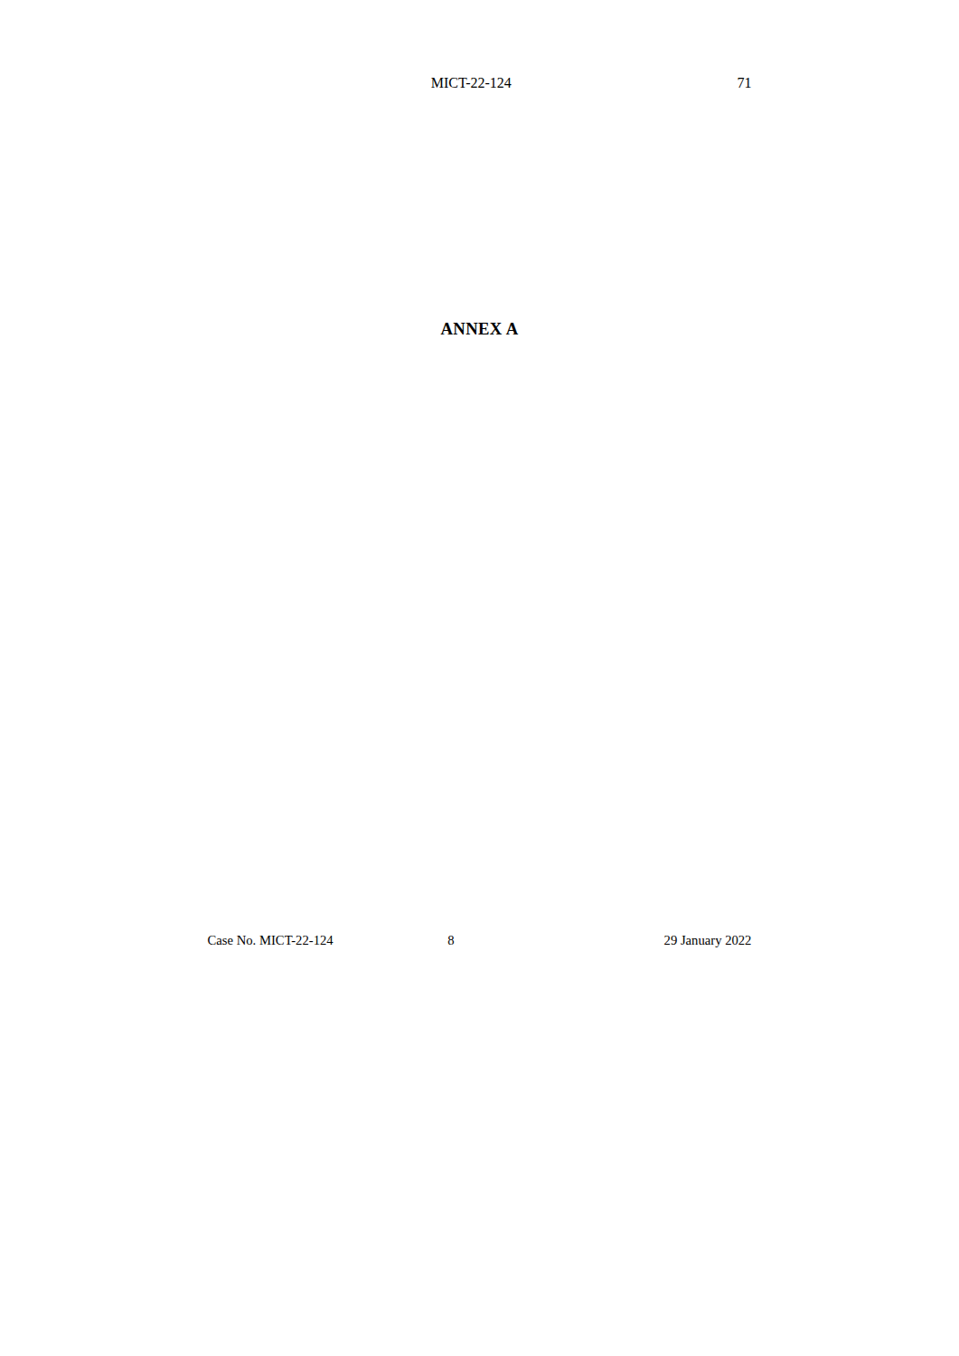MICT-22-124 71
ANNEX A
Case No. MICT-22-124 8 29 January 2022